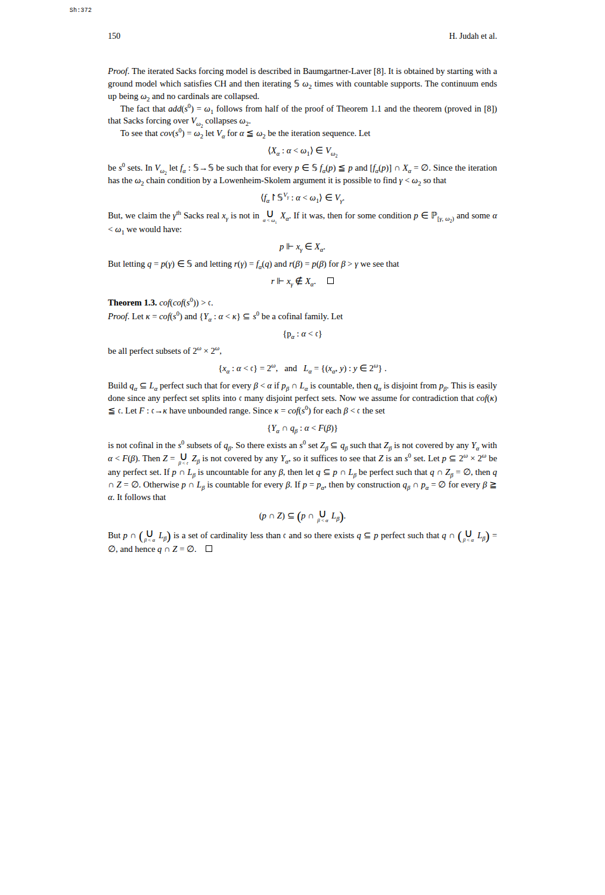Sh:372
150 H. Judah et al.
Proof. The iterated Sacks forcing model is described in Baumgartner-Laver [8]. It is obtained by starting with a ground model which satisfies CH and then iterating 𝕊 ω2 times with countable supports. The continuum ends up being ω2 and no cardinals are collapsed.
The fact that add(s0) = ω1 follows from half of the proof of Theorem 1.1 and the theorem (proved in [8]) that Sacks forcing over Vω2 collapses ω2.
To see that cov(s0) = ω2 let Vα for α ≦ ω2 be the iteration sequence. Let
⟨Xα : α < ω1⟩ ∈ Vω2
be s0 sets. In Vω2 let fα : 𝕊→𝕊 be such that for every p ∈ 𝕊 fα(p) ≦ p and [fα(p)] ∩ Xα = ∅. Since the iteration has the ω2 chain condition by a Lowenheim-Skolem argument it is possible to find γ < ω2 so that
⟨fα↾𝕊Vγ : α < ω1⟩ ∈ Vγ.
But, we claim the γth Sacks real xγ is not in ∪α < ω1 Xα. If it was, then for some condition p ∈ ℙ[γ, ω2) and some α < ω1 we would have:
p ⊩ xγ ∈ Xα.
But letting q = p(γ) ∈ 𝕊 and letting r(γ) = fα(q) and r(β) = p(β) for β > γ we see that
r ⊩ xγ ∉ Xα.
Theorem 1.3. cof(cof(s0)) > 𝔠.
Proof. Let κ = cof(s0) and {Yα : α < κ} ⊆ s0 be a cofinal family. Let
{pα : α < 𝔠}
be all perfect subsets of 2ω × 2ω,
{xα : α < 𝔠} = 2ω, and Lα = {(xα, y) : y ∈ 2ω} .
Build qα ⊆ Lα perfect such that for every β < α if pβ ∩ Lα is countable, then qα is disjoint from pβ. This is easily done since any perfect set splits into 𝔠 many disjoint perfect sets. Now we assume for contradiction that cof(κ) ≦ 𝔠. Let F : 𝔠→κ have unbounded range. Since κ = cof(s0) for each β < 𝔠 the set
{Yα ∩ qβ : α < F(β)}
is not cofinal in the s0 subsets of qβ. So there exists an s0 set Zβ ⊆ qβ such that Zβ is not covered by any Yα with α < F(β). Then Z = ∪β < 𝔠 Zβ is not covered by any Yα, so it suffices to see that Z is an s0 set. Let p ⊆ 2ω × 2ω be any perfect set. If p ∩ Lβ is uncountable for any β, then let q ⊆ p ∩ Lβ be perfect such that q ∩ Zβ = ∅, then q ∩ Z = ∅. Otherwise p ∩ Lβ is countable for every β. If p = pα, then by construction qβ ∩ pα = ∅ for every β ≧ α. It follows that
(p ∩ Z) ⊆ (p ∩ ∪β < α Lβ).
But p ∩ (∪β < α Lβ) is a set of cardinality less than 𝔠 and so there exists q ⊆ p perfect such that q ∩ (∪β < α Lβ) = ∅, and hence q ∩ Z = ∅.